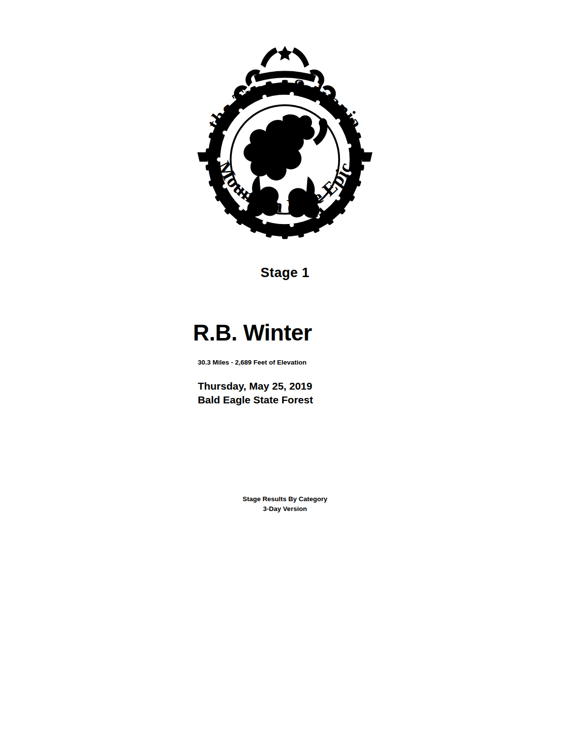the Trans-Sylvania Mountain Bike Epic
Stage 1
R.B. Winter
30.3 Miles - 2,689 Feet of Elevation
Thursday, May 25, 2019
Bald Eagle State Forest
Stage Results By Category
3-Day Version